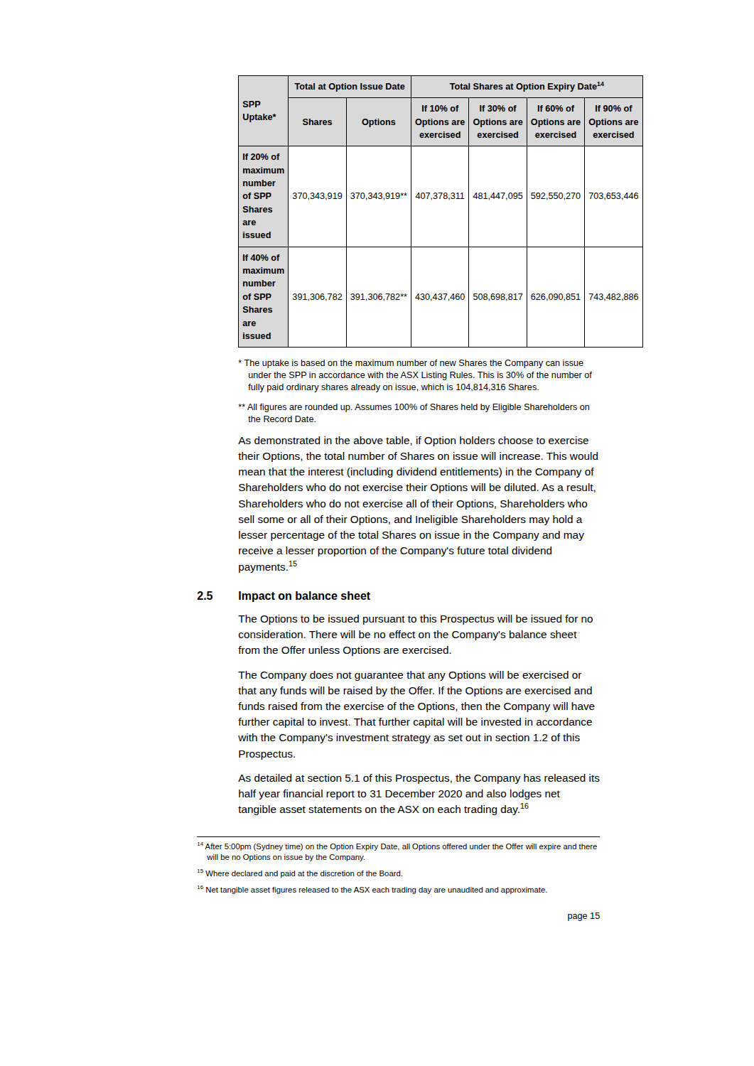| SPP Uptake* | Total at Option Issue Date | Total Shares at Option Expiry Date 14 |
| --- | --- | --- |
| Shares | Options | If 10% of Options are exercised | If 30% of Options are exercised | If 60% of Options are exercised | If 90% of Options are exercised |
| If 20% of maximum number of SPP Shares are issued | 370,343,919 | 370,343,919** | 407,378,311 | 481,447,095 | 592,550,270 | 703,653,446 |
| If 40% of maximum number of SPP Shares are issued | 391,306,782 | 391,306,782** | 430,437,460 | 508,698,817 | 626,090,851 | 743,482,886 |
* The uptake is based on the maximum number of new Shares the Company can issue under the SPP in accordance with the ASX Listing Rules. This is 30% of the number of fully paid ordinary shares already on issue, which is 104,814,316 Shares.
** All figures are rounded up. Assumes 100% of Shares held by Eligible Shareholders on the Record Date.
As demonstrated in the above table, if Option holders choose to exercise their Options, the total number of Shares on issue will increase. This would mean that the interest (including dividend entitlements) in the Company of Shareholders who do not exercise their Options will be diluted. As a result, Shareholders who do not exercise all of their Options, Shareholders who sell some or all of their Options, and Ineligible Shareholders may hold a lesser percentage of the total Shares on issue in the Company and may receive a lesser proportion of the Company's future total dividend payments.15
2.5 Impact on balance sheet
The Options to be issued pursuant to this Prospectus will be issued for no consideration. There will be no effect on the Company's balance sheet from the Offer unless Options are exercised.
The Company does not guarantee that any Options will be exercised or that any funds will be raised by the Offer. If the Options are exercised and funds raised from the exercise of the Options, then the Company will have further capital to invest. That further capital will be invested in accordance with the Company's investment strategy as set out in section 1.2 of this Prospectus.
As detailed at section 5.1 of this Prospectus, the Company has released its half year financial report to 31 December 2020 and also lodges net tangible asset statements on the ASX on each trading day.16
14 After 5:00pm (Sydney time) on the Option Expiry Date, all Options offered under the Offer will expire and there will be no Options on issue by the Company.
15 Where declared and paid at the discretion of the Board.
16 Net tangible asset figures released to the ASX each trading day are unaudited and approximate.
page 15